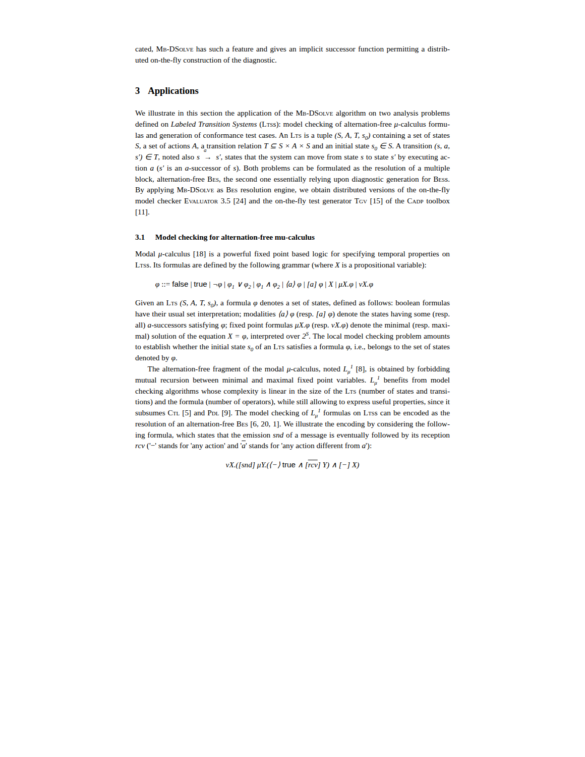cated, Mb-DSolve has such a feature and gives an implicit successor function permitting a distributed on-the-fly construction of the diagnostic.
3 Applications
We illustrate in this section the application of the Mb-DSolve algorithm on two analysis problems defined on Labeled Transition Systems (Ltss): model checking of alternation-free μ-calculus formulas and generation of conformance test cases. An Lts is a tuple (S, A, T, s0) containing a set of states S, a set of actions A, a transition relation T ⊆ S × A × S and an initial state s0 ∈ S. A transition (s, a, s′) ∈ T, noted also s a→ s′, states that the system can move from state s to state s′ by executing action a (s′ is an a-successor of s). Both problems can be formulated as the resolution of a multiple block, alternation-free Bes, the second one essentially relying upon diagnostic generation for Bess. By applying Mb-DSolve as Bes resolution engine, we obtain distributed versions of the on-the-fly model checker Evaluator 3.5 [24] and the on-the-fly test generator Tgv [15] of the Cadp toolbox [11].
3.1 Model checking for alternation-free mu-calculus
Modal μ-calculus [18] is a powerful fixed point based logic for specifying temporal properties on Ltss. Its formulas are defined by the following grammar (where X is a propositional variable):
φ ::= false | true | ¬φ | φ1 ∨ φ2 | φ1 ∧ φ2 | ⟨a⟩ φ | [a] φ | X | μX.φ | νX.φ
Given an Lts (S, A, T, s0), a formula φ denotes a set of states, defined as follows: boolean formulas have their usual set interpretation; modalities ⟨a⟩ φ (resp. [a] φ) denote the states having some (resp. all) a-successors satisfying φ; fixed point formulas μX.φ (resp. νX.φ) denote the minimal (resp. maximal) solution of the equation X = φ, interpreted over 2S. The local model checking problem amounts to establish whether the initial state s0 of an Lts satisfies a formula φ, i.e., belongs to the set of states denoted by φ.
The alternation-free fragment of the modal μ-calculus, noted Lμ1 [8], is obtained by forbidding mutual recursion between minimal and maximal fixed point variables. Lμ1 benefits from model checking algorithms whose complexity is linear in the size of the Lts (number of states and transitions) and the formula (number of operators), while still allowing to express useful properties, since it subsumes Ctl [5] and Pdl [9]. The model checking of Lμ1 formulas on Ltss can be encoded as the resolution of an alternation-free Bes [6, 20, 1]. We illustrate the encoding by considering the following formula, which states that the emission snd of a message is eventually followed by its reception rcv ('−' stands for 'any action' and 'a' stands for 'any action different from a'):
νX.([snd] μY.(⟨−⟩ true ∧ [rcv] Y) ∧ [−] X)